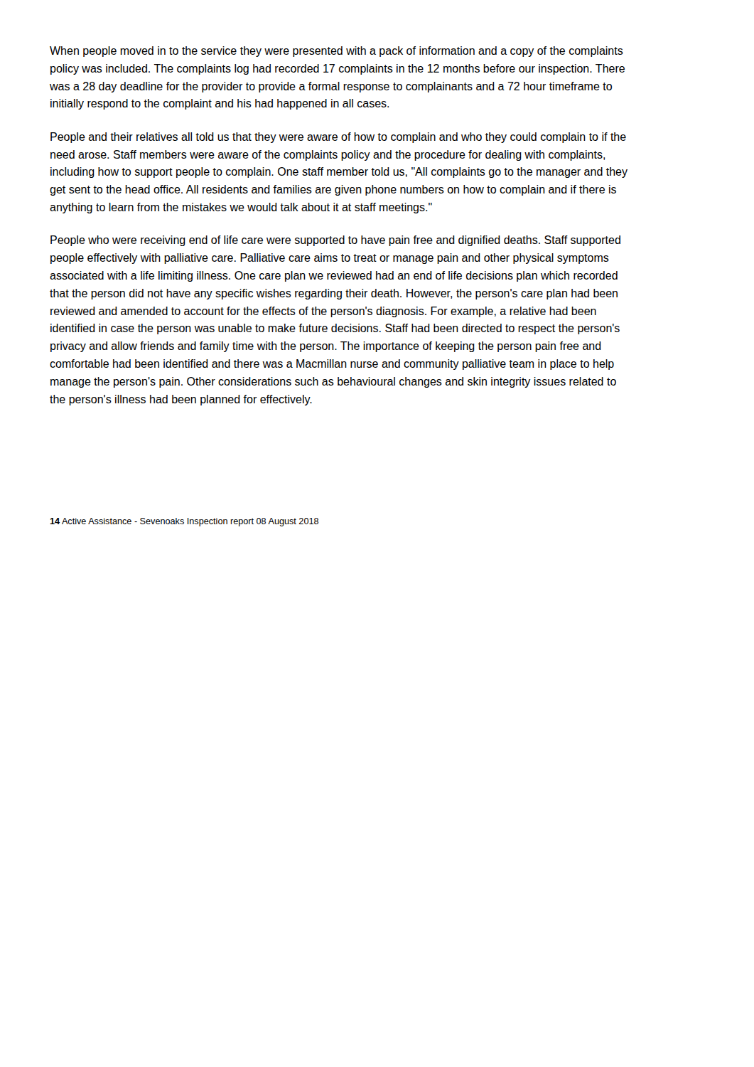When people moved in to the service they were presented with a pack of information and a copy of the complaints policy was included. The complaints log had recorded 17 complaints in the 12 months before our inspection. There was a 28 day deadline for the provider to provide a formal response to complainants and a 72 hour timeframe to initially respond to the complaint and his had happened in all cases.
People and their relatives all told us that they were aware of how to complain and who they could complain to if the need arose. Staff members were aware of the complaints policy and the procedure for dealing with complaints, including how to support people to complain. One staff member told us, "All complaints go to the manager and they get sent to the head office. All residents and families are given phone numbers on how to complain and if there is anything to learn from the mistakes we would talk about it at staff meetings."
People who were receiving end of life care were supported to have pain free and dignified deaths. Staff supported people effectively with palliative care. Palliative care aims to treat or manage pain and other physical symptoms associated with a life limiting illness. One care plan we reviewed had an end of life decisions plan which recorded that the person did not have any specific wishes regarding their death. However, the person's care plan had been reviewed and amended to account for the effects of the person's diagnosis. For example, a relative had been identified in case the person was unable to make future decisions. Staff had been directed to respect the person's privacy and allow friends and family time with the person. The importance of keeping the person pain free and comfortable had been identified and there was a Macmillan nurse and community palliative team in place to help manage the person's pain. Other considerations such as behavioural changes and skin integrity issues related to the person's illness had been planned for effectively.
14 Active Assistance - Sevenoaks Inspection report 08 August 2018